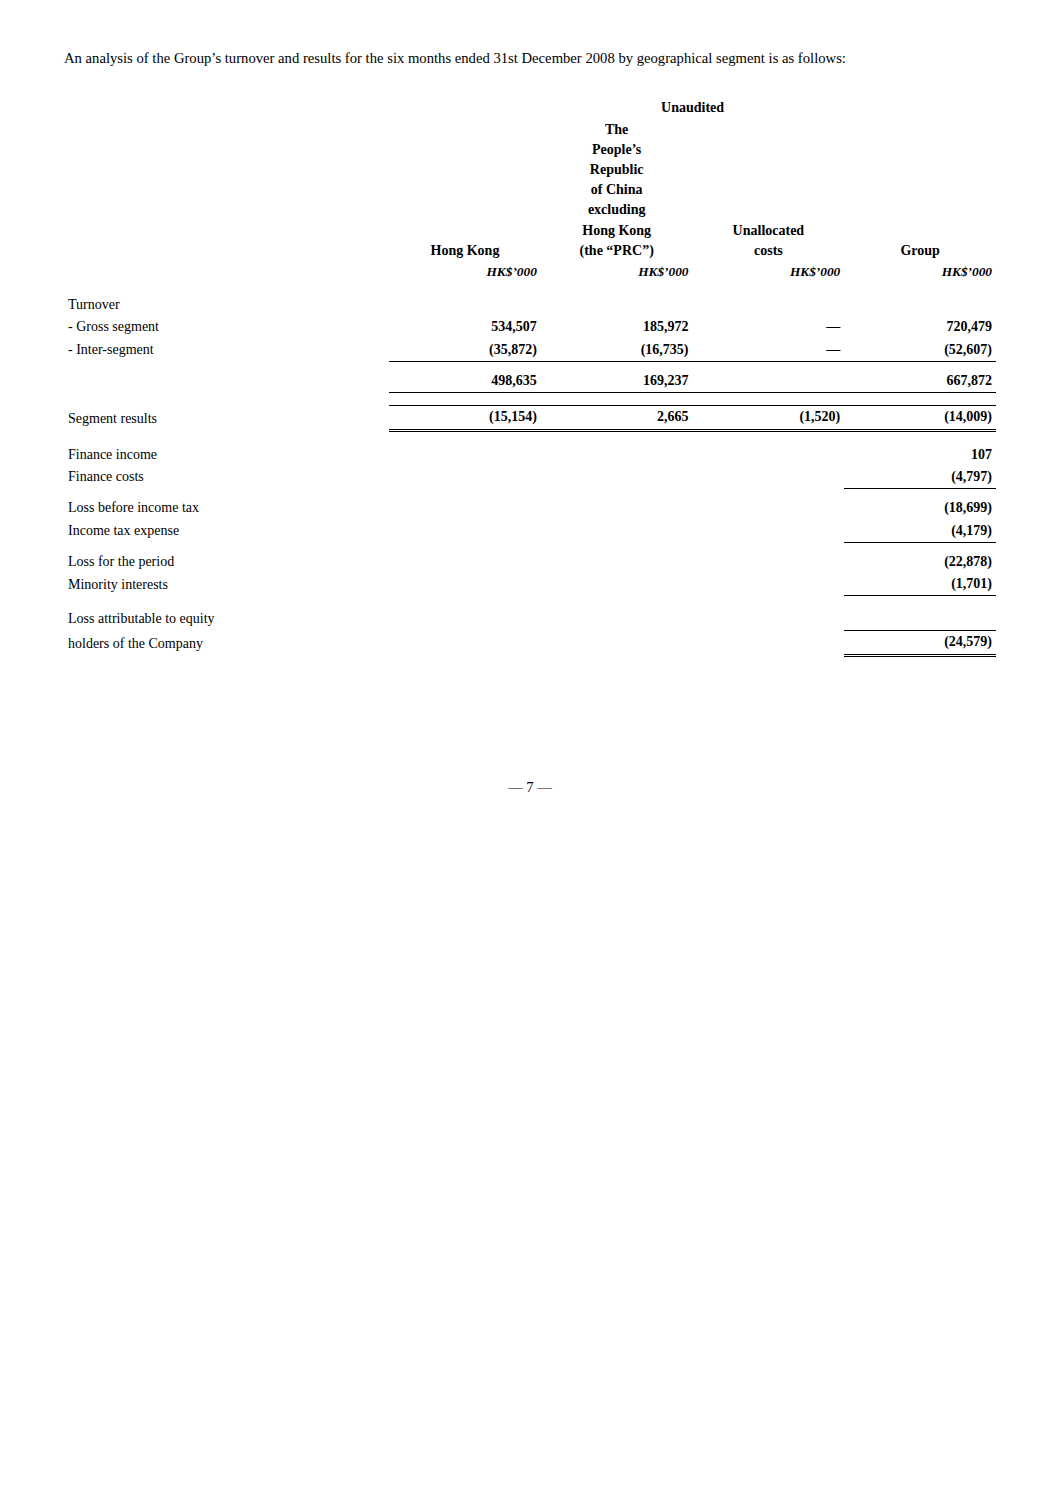An analysis of the Group’s turnover and results for the six months ended 31st December 2008 by geographical segment is as follows:
| | Unaudited |
| | | The | | |
| | | People’s | | |
| | | Republic | | |
| | | of China | | |
| | | excluding | | |
| | | Hong Kong | Unallocated | |
| | Hong Kong | (the “PRC”) | costs | Group |
| | HK$’000 | HK$’000 | HK$’000 | HK$’000 |
| Turnover | | | | |
| - Gross segment | 534,507 | 185,972 | — | 720,479 |
| - Inter-segment | (35,872) | (16,735) | — | (52,607) |
| | 498,635 | 169,237 | | 667,872 |
| Segment results | (15,154) | 2,665 | (1,520) | (14,009) |
| Finance income | | | | 107 |
| Finance costs | | | | (4,797) |
| Loss before income tax | | | | (18,699) |
| Income tax expense | | | | (4,179) |
| Loss for the period | | | | (22,878) |
| Minority interests | | | | (1,701) |
| Loss attributable to equity | | | | |
| holders of the Company | | | | (24,579) |
— 7 —